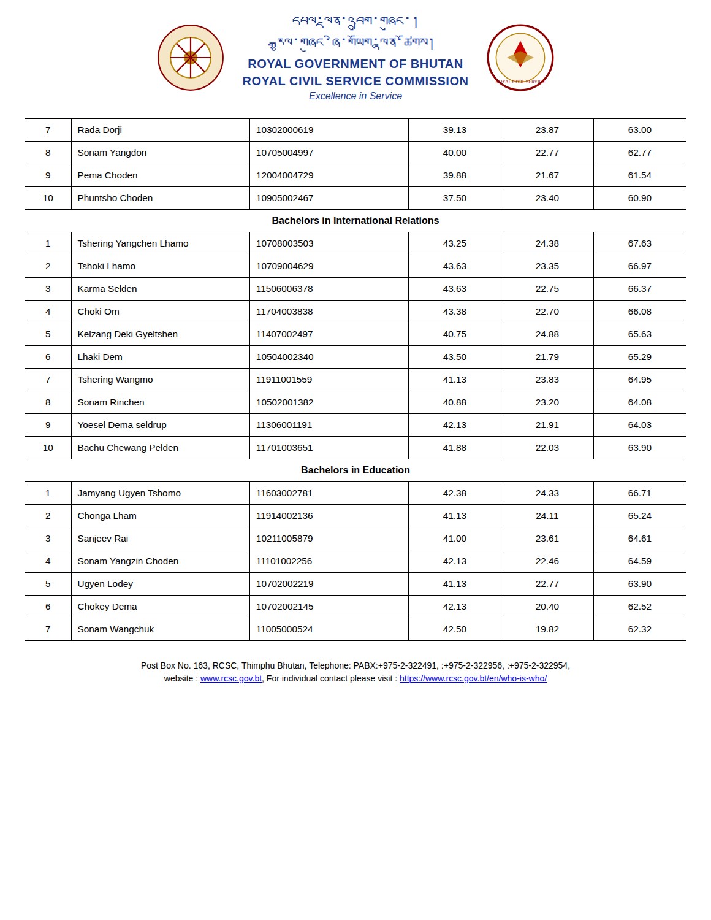དཔལ་ལྡན་འབྲུག་གཞུང་།
རྒྱལ་གཞུང་ཞི་གཡོག་ལྷན་ཚོགས།
ROYAL GOVERNMENT OF BHUTAN
ROYAL CIVIL SERVICE COMMISSION
Excellence in Service
| 7 | Rada Dorji | 10302000619 | 39.13 | 23.87 | 63.00 |
| 8 | Sonam Yangdon | 10705004997 | 40.00 | 22.77 | 62.77 |
| 9 | Pema Choden | 12004004729 | 39.88 | 21.67 | 61.54 |
| 10 | Phuntsho Choden | 10905002467 | 37.50 | 23.40 | 60.90 |
| Bachelors in International Relations |
| 1 | Tshering Yangchen Lhamo | 10708003503 | 43.25 | 24.38 | 67.63 |
| 2 | Tshoki Lhamo | 10709004629 | 43.63 | 23.35 | 66.97 |
| 3 | Karma Selden | 11506006378 | 43.63 | 22.75 | 66.37 |
| 4 | Choki Om | 11704003838 | 43.38 | 22.70 | 66.08 |
| 5 | Kelzang Deki Gyeltshen | 11407002497 | 40.75 | 24.88 | 65.63 |
| 6 | Lhaki Dem | 10504002340 | 43.50 | 21.79 | 65.29 |
| 7 | Tshering Wangmo | 11911001559 | 41.13 | 23.83 | 64.95 |
| 8 | Sonam Rinchen | 10502001382 | 40.88 | 23.20 | 64.08 |
| 9 | Yoesel Dema seldrup | 11306001191 | 42.13 | 21.91 | 64.03 |
| 10 | Bachu Chewang Pelden | 11701003651 | 41.88 | 22.03 | 63.90 |
| Bachelors in Education |
| 1 | Jamyang Ugyen Tshomo | 11603002781 | 42.38 | 24.33 | 66.71 |
| 2 | Chonga Lham | 11914002136 | 41.13 | 24.11 | 65.24 |
| 3 | Sanjeev Rai | 10211005879 | 41.00 | 23.61 | 64.61 |
| 4 | Sonam Yangzin Choden | 11101002256 | 42.13 | 22.46 | 64.59 |
| 5 | Ugyen Lodey | 10702002219 | 41.13 | 22.77 | 63.90 |
| 6 | Chokey Dema | 10702002145 | 42.13 | 20.40 | 62.52 |
| 7 | Sonam Wangchuk | 11005000524 | 42.50 | 19.82 | 62.32 |
Post Box No. 163, RCSC, Thimphu Bhutan, Telephone: PABX:+975-2-322491, :+975-2-322956, :+975-2-322954,
website : www.rcsc.gov.bt, For individual contact please visit : https://www.rcsc.gov.bt/en/who-is-who/